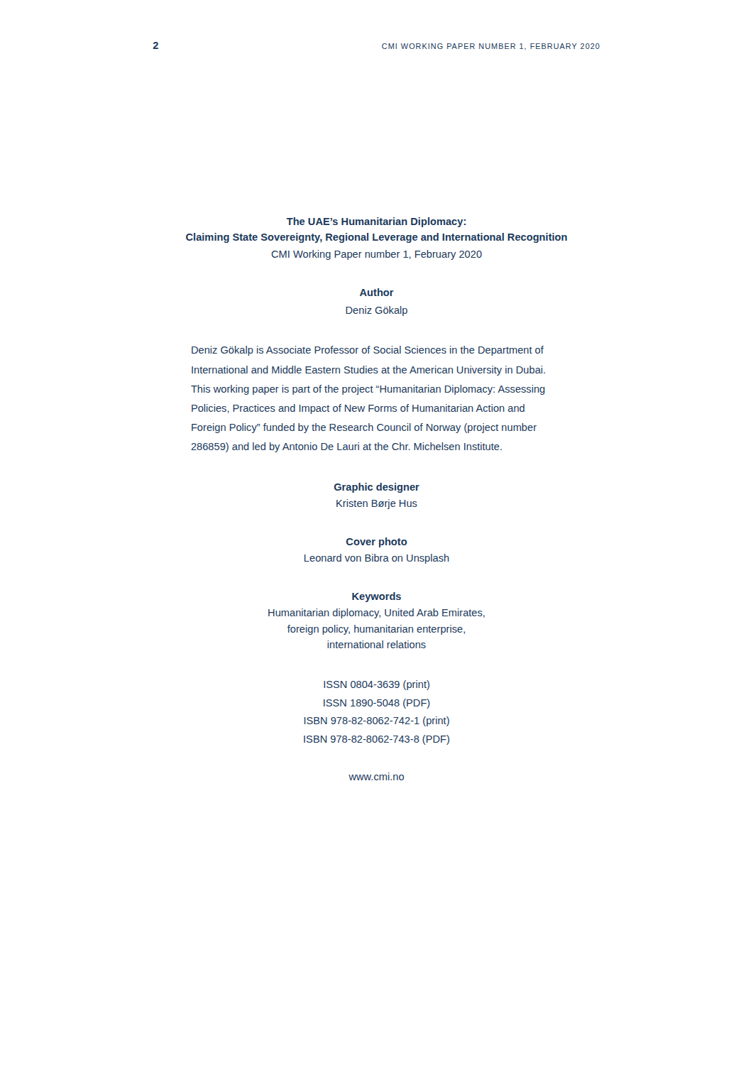2 CMI Working Paper Number 1, February 2020
The UAE’s Humanitarian Diplomacy: Claiming State Sovereignty, Regional Leverage and International Recognition
CMI Working Paper number 1, February 2020
Author
Deniz Gökalp
Deniz Gökalp is Associate Professor of Social Sciences in the Department of International and Middle Eastern Studies at the American University in Dubai. This working paper is part of the project “Humanitarian Diplomacy: Assessing Policies, Practices and Impact of New Forms of Humanitarian Action and Foreign Policy” funded by the Research Council of Norway (project number 286859) and led by Antonio De Lauri at the Chr. Michelsen Institute.
Graphic designer
Kristen Børje Hus
Cover photo
Leonard von Bibra on Unsplash
Keywords
Humanitarian diplomacy, United Arab Emirates,
foreign policy, humanitarian enterprise,
international relations
ISSN 0804-3639 (print)
ISSN 1890-5048 (PDF)
ISBN 978-82-8062-742-1 (print)
ISBN 978-82-8062-743-8 (PDF)
www.cmi.no